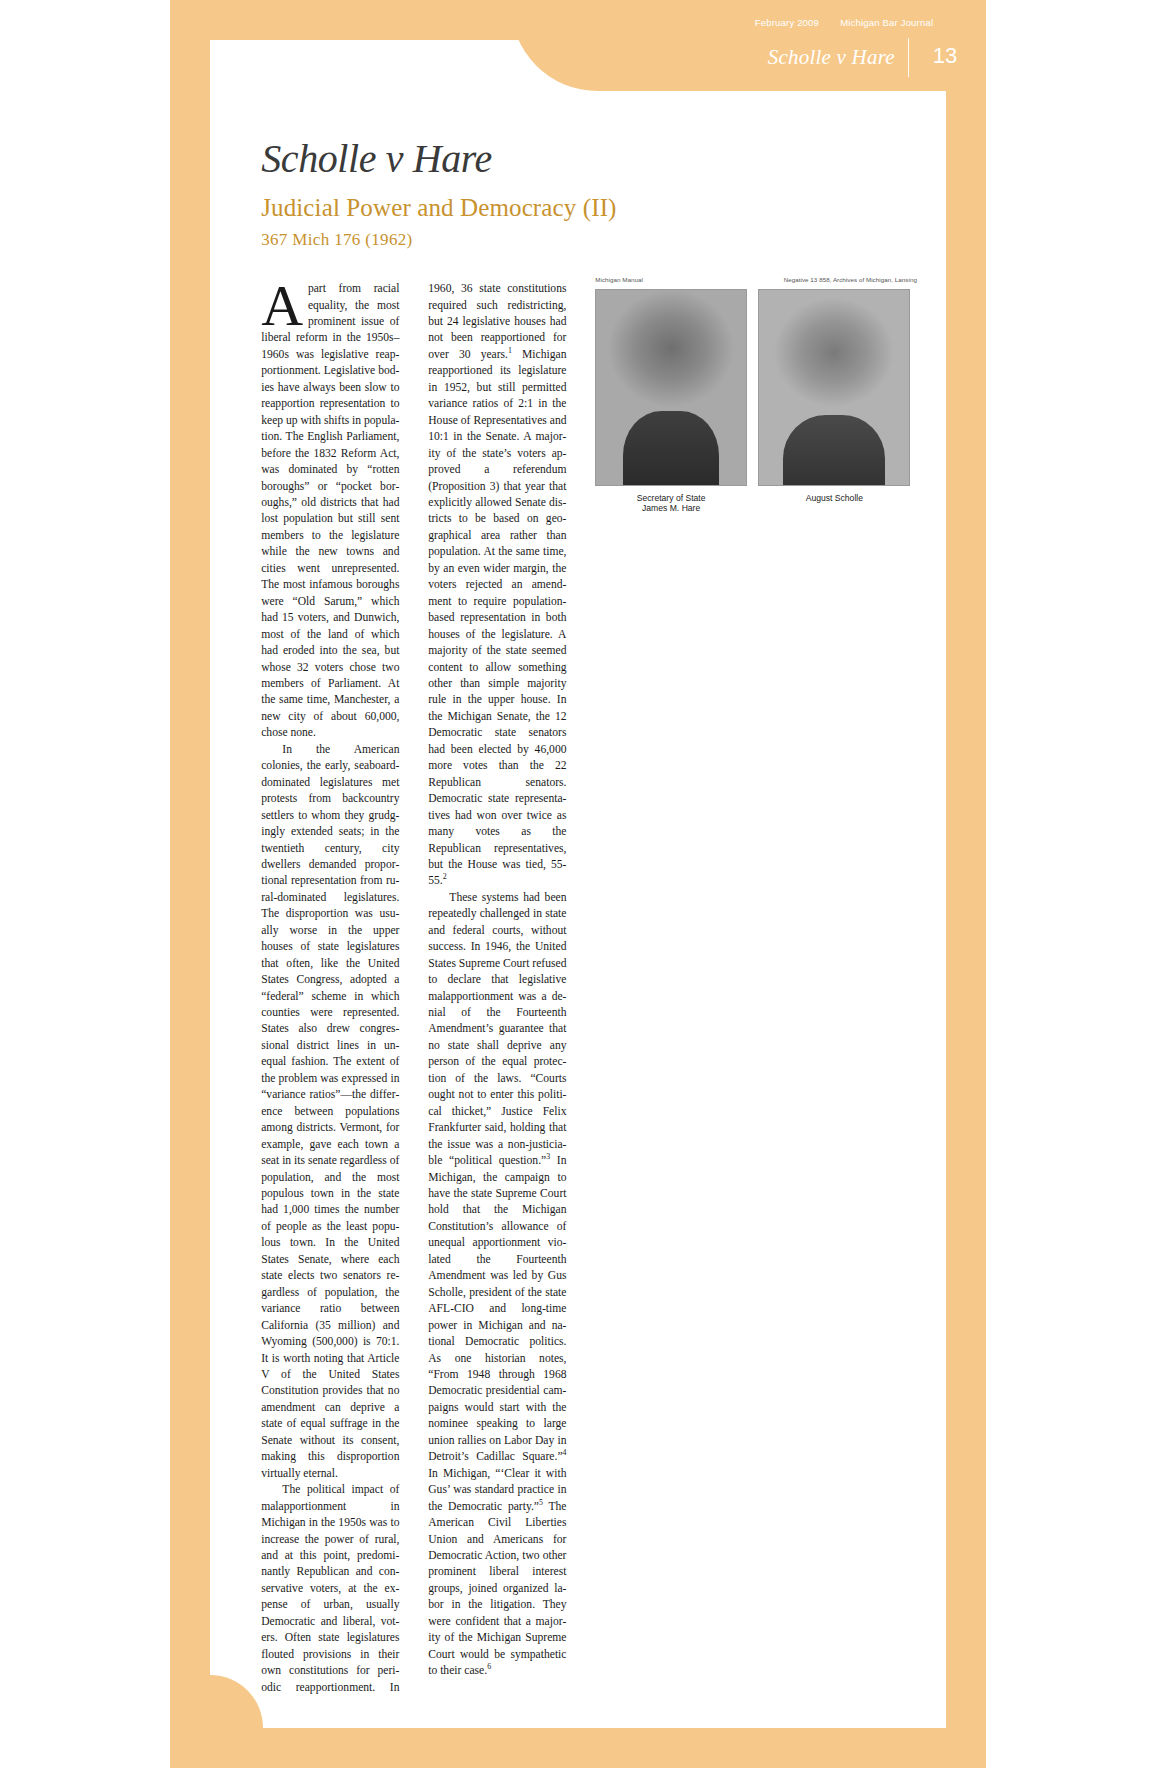February 2009 Michigan Bar Journal
Scholle v Hare
13
Scholle v Hare
Judicial Power and Democracy (II)
367 Mich 176 (1962)
Michigan Manual Negative 13 858, Archives of Michigan, Lansing
Secretary of State
James M. Hare
August Scholle
Apart from racial equality, the most prominent issue of liberal reform in the 1950s–1960s was legislative reapportionment. Legislative bodies have always been slow to reapportion representation to keep up with shifts in population. The English Parliament, before the 1832 Reform Act, was dominated by “rotten boroughs” or “pocket boroughs,” old districts that had lost population but still sent members to the legislature while the new towns and cities went unrepresented. The most infamous boroughs were “Old Sarum,” which had 15 voters, and Dunwich, most of the land of which had eroded into the sea, but whose 32 voters chose two members of Parliament. At the same time, Manchester, a new city of about 60,000, chose none.
In the American colonies, the early, seaboard-dominated legislatures met protests from backcountry settlers to whom they grudgingly extended seats; in the twentieth century, city dwellers demanded proportional representation from rural-dominated legislatures. The disproportion was usually worse in the upper houses of state legislatures that often, like the United States Congress, adopted a “federal” scheme in which counties were represented. States also drew congressional district lines in unequal fashion. The extent of the problem was expressed in “variance ratios”—the difference between populations among districts. Vermont, for example, gave each town a seat in its senate regardless of population, and the most populous town in the state had 1,000 times the number of people as the least populous town. In the United States Senate, where each state elects two senators regardless of population, the variance ratio between California (35 million) and Wyoming (500,000) is 70:1. It is worth noting that Article V of the United States Constitution provides that no amendment can deprive a state of equal suffrage in the Senate without its consent, making this disproportion virtually eternal.
The political impact of malapportionment in Michigan in the 1950s was to increase the power of rural, and at this point, predominantly Republican and conservative voters, at the expense of urban, usually Democratic and liberal, voters. Often state legislatures flouted provisions in their own constitutions for periodic reapportionment. In 1960, 36 state constitutions required such redistricting, but 24 legislative houses had not been reapportioned for over 30 years.1 Michigan reapportioned its legislature in 1952, but still permitted variance ratios of 2:1 in the House of Representatives and 10:1 in the Senate. A majority of the state’s voters approved a referendum (Proposition 3) that year that explicitly allowed Senate districts to be based on geographical area rather than population. At the same time, by an even wider margin, the voters rejected an amendment to require population-based representation in both houses of the legislature. A majority of the state seemed content to allow something other than simple majority rule in the upper house. In the Michigan Senate, the 12 Democratic state senators had been elected by 46,000 more votes than the 22 Republican senators. Democratic state representatives had won over twice as many votes as the Republican representatives, but the House was tied, 55-55.2
These systems had been repeatedly challenged in state and federal courts, without success. In 1946, the United States Supreme Court refused to declare that legislative malapportionment was a denial of the Fourteenth Amendment’s guarantee that no state shall deprive any person of the equal protection of the laws. “Courts ought not to enter this political thicket,” Justice Felix Frankfurter said, holding that the issue was a non-justiciable “political question.”3 In Michigan, the campaign to have the state Supreme Court hold that the Michigan Constitution’s allowance of unequal apportionment violated the Fourteenth Amendment was led by Gus Scholle, president of the state AFL-CIO and long-time power in Michigan and national Democratic politics. As one historian notes, “From 1948 through 1968 Democratic presidential campaigns would start with the nominee speaking to large union rallies on Labor Day in Detroit’s Cadillac Square.”4 In Michigan, “‘Clear it with Gus’ was standard practice in the Democratic party.”5 The American Civil Liberties Union and Americans for Democratic Action, two other prominent liberal interest groups, joined organized labor in the litigation. They were confident that a majority of the Michigan Supreme Court would be sympathetic to their case.6